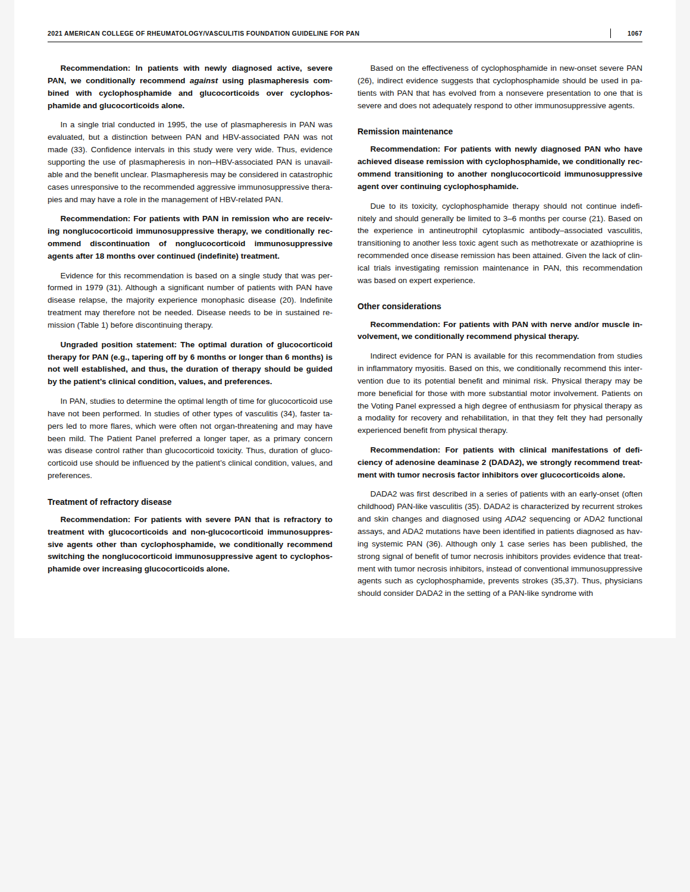2021 American College of Rheumatology/Vasculitis Foundation Guideline for PAN 1067
Recommendation: In patients with newly diagnosed active, severe PAN, we conditionally recommend against using plasmapheresis combined with cyclophosphamide and glucocorticoids over cyclophosphamide and glucocorticoids alone.
In a single trial conducted in 1995, the use of plasmapheresis in PAN was evaluated, but a distinction between PAN and HBV-associated PAN was not made (33). Confidence intervals in this study were very wide. Thus, evidence supporting the use of plasmapheresis in non–HBV-associated PAN is unavailable and the benefit unclear. Plasmapheresis may be considered in catastrophic cases unresponsive to the recommended aggressive immunosuppressive therapies and may have a role in the management of HBV-related PAN.
Recommendation: For patients with PAN in remission who are receiving nonglucocorticoid immunosuppressive therapy, we conditionally recommend discontinuation of nonglucocorticoid immunosuppressive agents after 18 months over continued (indefinite) treatment.
Evidence for this recommendation is based on a single study that was performed in 1979 (31). Although a significant number of patients with PAN have disease relapse, the majority experience monophasic disease (20). Indefinite treatment may therefore not be needed. Disease needs to be in sustained remission (Table 1) before discontinuing therapy.
Ungraded position statement: The optimal duration of glucocorticoid therapy for PAN (e.g., tapering off by 6 months or longer than 6 months) is not well established, and thus, the duration of therapy should be guided by the patient’s clinical condition, values, and preferences.
In PAN, studies to determine the optimal length of time for glucocorticoid use have not been performed. In studies of other types of vasculitis (34), faster tapers led to more flares, which were often not organ-threatening and may have been mild. The Patient Panel preferred a longer taper, as a primary concern was disease control rather than glucocorticoid toxicity. Thus, duration of glucocorticoid use should be influenced by the patient’s clinical condition, values, and preferences.
Treatment of refractory disease
Recommendation: For patients with severe PAN that is refractory to treatment with glucocorticoids and non-glucocorticoid immunosuppressive agents other than cyclophosphamide, we conditionally recommend switching the nonglucocorticoid immunosuppressive agent to cyclophosphamide over increasing glucocorticoids alone.
Based on the effectiveness of cyclophosphamide in new-onset severe PAN (26), indirect evidence suggests that cyclophosphamide should be used in patients with PAN that has evolved from a nonsevere presentation to one that is severe and does not adequately respond to other immunosuppressive agents.
Remission maintenance
Recommendation: For patients with newly diagnosed PAN who have achieved disease remission with cyclophosphamide, we conditionally recommend transitioning to another nonglucocorticoid immunosuppressive agent over continuing cyclophosphamide.
Due to its toxicity, cyclophosphamide therapy should not continue indefinitely and should generally be limited to 3–6 months per course (21). Based on the experience in antineutrophil cytoplasmic antibody–associated vasculitis, transitioning to another less toxic agent such as methotrexate or azathioprine is recommended once disease remission has been attained. Given the lack of clinical trials investigating remission maintenance in PAN, this recommendation was based on expert experience.
Other considerations
Recommendation: For patients with PAN with nerve and/or muscle involvement, we conditionally recommend physical therapy.
Indirect evidence for PAN is available for this recommendation from studies in inflammatory myositis. Based on this, we conditionally recommend this intervention due to its potential benefit and minimal risk. Physical therapy may be more beneficial for those with more substantial motor involvement. Patients on the Voting Panel expressed a high degree of enthusiasm for physical therapy as a modality for recovery and rehabilitation, in that they felt they had personally experienced benefit from physical therapy.
Recommendation: For patients with clinical manifestations of deficiency of adenosine deaminase 2 (DADA2), we strongly recommend treatment with tumor necrosis factor inhibitors over glucocorticoids alone.
DADA2 was first described in a series of patients with an early-onset (often childhood) PAN-like vasculitis (35). DADA2 is characterized by recurrent strokes and skin changes and diagnosed using ADA2 sequencing or ADA2 functional assays, and ADA2 mutations have been identified in patients diagnosed as having systemic PAN (36). Although only 1 case series has been published, the strong signal of benefit of tumor necrosis inhibitors provides evidence that treatment with tumor necrosis inhibitors, instead of conventional immunosuppressive agents such as cyclophosphamide, prevents strokes (35,37). Thus, physicians should consider DADA2 in the setting of a PAN-like syndrome with